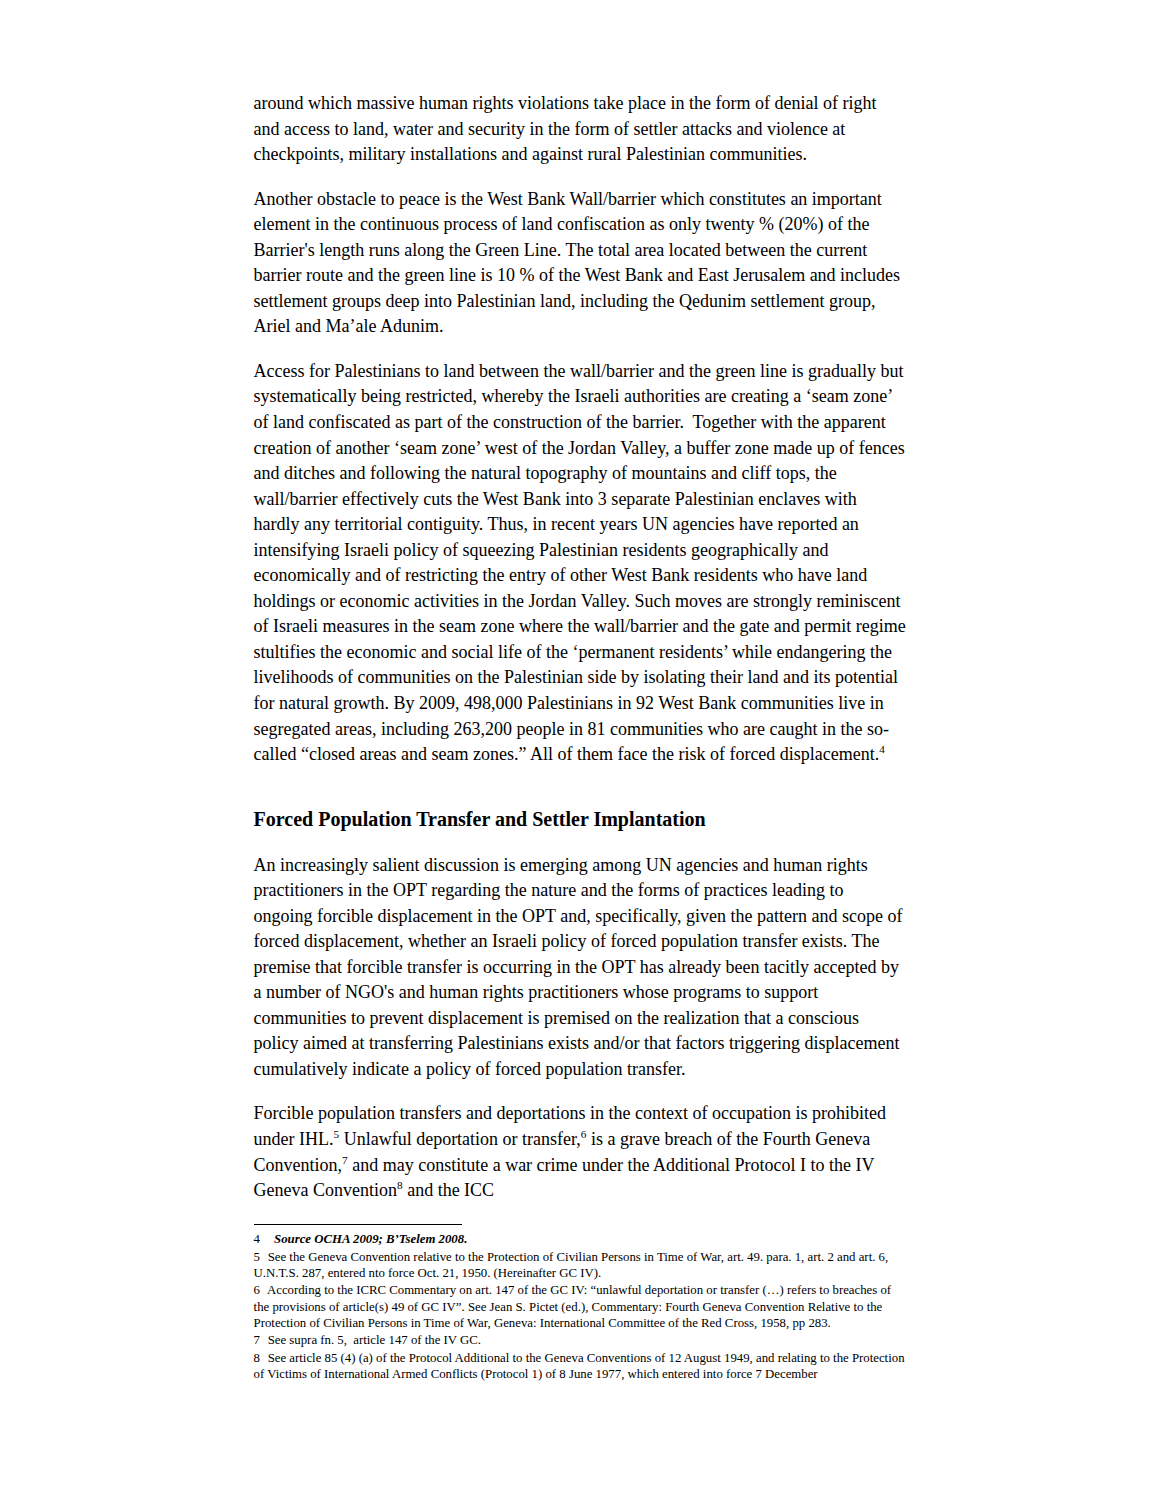around which massive human rights violations take place in the form of denial of right and access to land, water and security in the form of settler attacks and violence at checkpoints, military installations and against rural Palestinian communities.
Another obstacle to peace is the West Bank Wall/barrier which constitutes an important element in the continuous process of land confiscation as only twenty % (20%) of the Barrier's length runs along the Green Line. The total area located between the current barrier route and the green line is 10 % of the West Bank and East Jerusalem and includes settlement groups deep into Palestinian land, including the Qedunim settlement group, Ariel and Ma’ale Adunim.
Access for Palestinians to land between the wall/barrier and the green line is gradually but systematically being restricted, whereby the Israeli authorities are creating a ‘seam zone’ of land confiscated as part of the construction of the barrier. Together with the apparent creation of another ‘seam zone’ west of the Jordan Valley, a buffer zone made up of fences and ditches and following the natural topography of mountains and cliff tops, the wall/barrier effectively cuts the West Bank into 3 separate Palestinian enclaves with hardly any territorial contiguity. Thus, in recent years UN agencies have reported an intensifying Israeli policy of squeezing Palestinian residents geographically and economically and of restricting the entry of other West Bank residents who have land holdings or economic activities in the Jordan Valley. Such moves are strongly reminiscent of Israeli measures in the seam zone where the wall/barrier and the gate and permit regime stultifies the economic and social life of the ‘permanent residents’ while endangering the livelihoods of communities on the Palestinian side by isolating their land and its potential for natural growth. By 2009, 498,000 Palestinians in 92 West Bank communities live in segregated areas, including 263,200 people in 81 communities who are caught in the so-called “closed areas and seam zones.” All of them face the risk of forced displacement.4
Forced Population Transfer and Settler Implantation
An increasingly salient discussion is emerging among UN agencies and human rights practitioners in the OPT regarding the nature and the forms of practices leading to ongoing forcible displacement in the OPT and, specifically, given the pattern and scope of forced displacement, whether an Israeli policy of forced population transfer exists. The premise that forcible transfer is occurring in the OPT has already been tacitly accepted by a number of NGO's and human rights practitioners whose programs to support communities to prevent displacement is premised on the realization that a conscious policy aimed at transferring Palestinians exists and/or that factors triggering displacement cumulatively indicate a policy of forced population transfer.
Forcible population transfers and deportations in the context of occupation is prohibited under IHL.5 Unlawful deportation or transfer,6 is a grave breach of the Fourth Geneva Convention,7 and may constitute a war crime under the Additional Protocol I to the IV Geneva Convention8 and the ICC
4 Source OCHA 2009; B’Tselem 2008.
5 See the Geneva Convention relative to the Protection of Civilian Persons in Time of War, art. 49. para. 1, art. 2 and art. 6, U.N.T.S. 287, entered nto force Oct. 21, 1950. (Hereinafter GC IV).
6 According to the ICRC Commentary on art. 147 of the GC IV: “unlawful deportation or transfer (…) refers to breaches of the provisions of article(s) 49 of GC IV”. See Jean S. Pictet (ed.), Commentary: Fourth Geneva Convention Relative to the Protection of Civilian Persons in Time of War, Geneva: International Committee of the Red Cross, 1958, pp 283.
7 See supra fn. 5, article 147 of the IV GC.
8 See article 85 (4) (a) of the Protocol Additional to the Geneva Conventions of 12 August 1949, and relating to the Protection of Victims of International Armed Conflicts (Protocol 1) of 8 June 1977, which entered into force 7 December